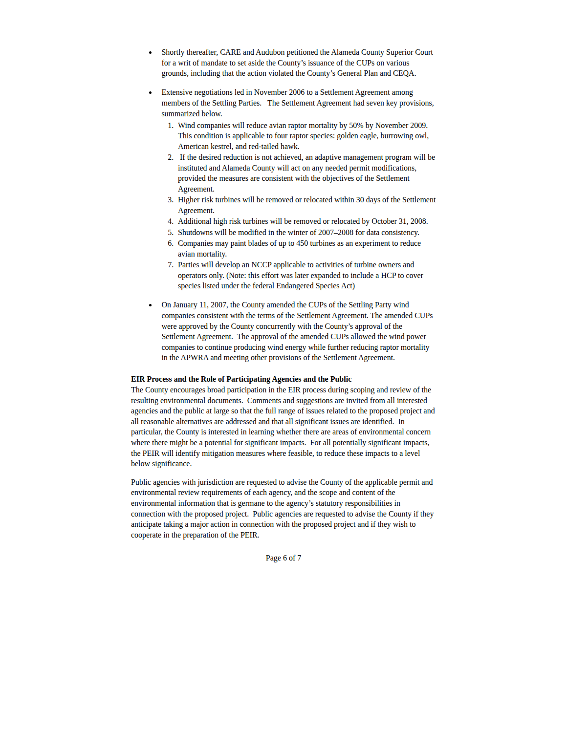Shortly thereafter, CARE and Audubon petitioned the Alameda County Superior Court for a writ of mandate to set aside the County’s issuance of the CUPs on various grounds, including that the action violated the County’s General Plan and CEQA.
Extensive negotiations led in November 2006 to a Settlement Agreement among members of the Settling Parties. The Settlement Agreement had seven key provisions, summarized below.
Wind companies will reduce avian raptor mortality by 50% by November 2009. This condition is applicable to four raptor species: golden eagle, burrowing owl, American kestrel, and red-tailed hawk.
If the desired reduction is not achieved, an adaptive management program will be instituted and Alameda County will act on any needed permit modifications, provided the measures are consistent with the objectives of the Settlement Agreement.
Higher risk turbines will be removed or relocated within 30 days of the Settlement Agreement.
Additional high risk turbines will be removed or relocated by October 31, 2008.
Shutdowns will be modified in the winter of 2007–2008 for data consistency.
Companies may paint blades of up to 450 turbines as an experiment to reduce avian mortality.
Parties will develop an NCCP applicable to activities of turbine owners and operators only. (Note: this effort was later expanded to include a HCP to cover species listed under the federal Endangered Species Act)
On January 11, 2007, the County amended the CUPs of the Settling Party wind companies consistent with the terms of the Settlement Agreement. The amended CUPs were approved by the County concurrently with the County’s approval of the Settlement Agreement. The approval of the amended CUPs allowed the wind power companies to continue producing wind energy while further reducing raptor mortality in the APWRA and meeting other provisions of the Settlement Agreement.
EIR Process and the Role of Participating Agencies and the Public
The County encourages broad participation in the EIR process during scoping and review of the resulting environmental documents. Comments and suggestions are invited from all interested agencies and the public at large so that the full range of issues related to the proposed project and all reasonable alternatives are addressed and that all significant issues are identified. In particular, the County is interested in learning whether there are areas of environmental concern where there might be a potential for significant impacts. For all potentially significant impacts, the PEIR will identify mitigation measures where feasible, to reduce these impacts to a level below significance.
Public agencies with jurisdiction are requested to advise the County of the applicable permit and environmental review requirements of each agency, and the scope and content of the environmental information that is germane to the agency’s statutory responsibilities in connection with the proposed project. Public agencies are requested to advise the County if they anticipate taking a major action in connection with the proposed project and if they wish to cooperate in the preparation of the PEIR.
Page 6 of 7